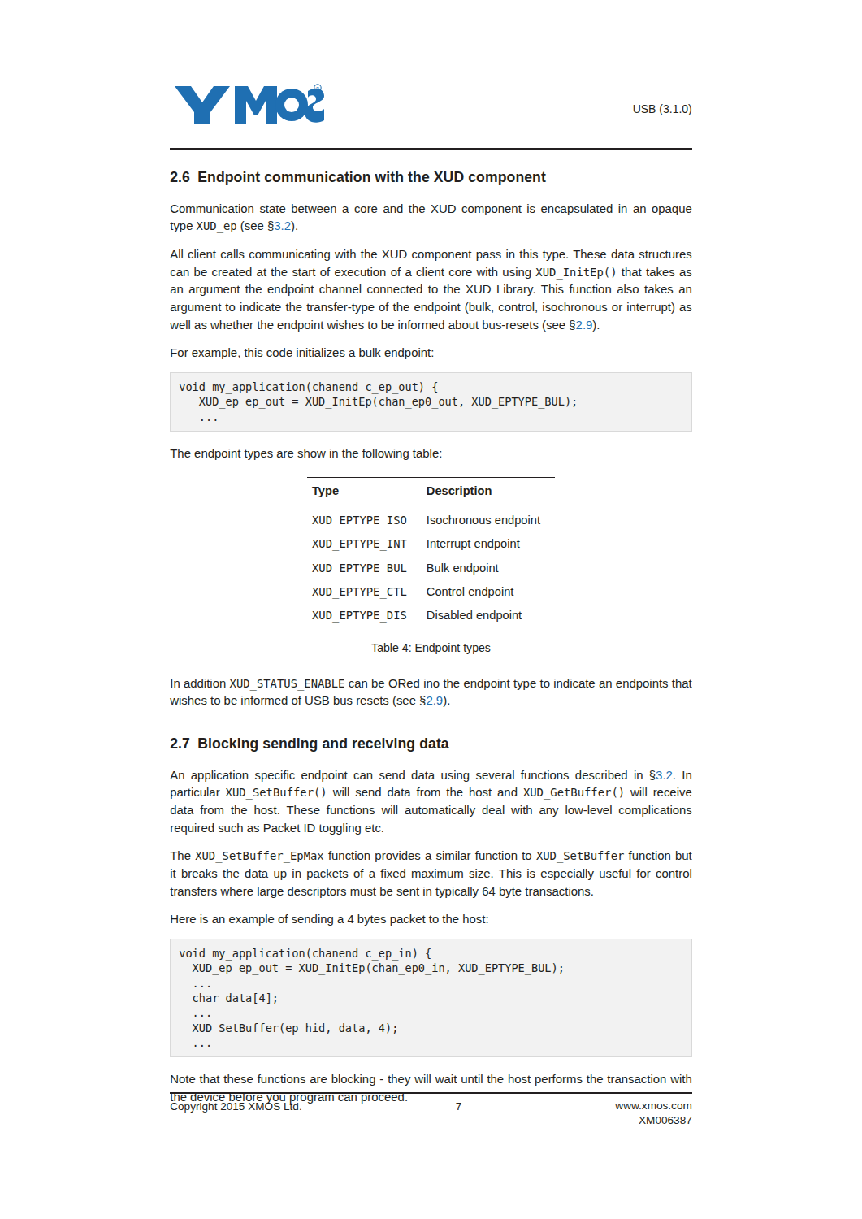R
USB (3.1.0)
2.6 Endpoint communication with the XUD component
Communication state between a core and the XUD component is encapsulated in an opaque type XUD_ep (see §3.2).
All client calls communicating with the XUD component pass in this type. These data structures can be created at the start of execution of a client core with using XUD_InitEp() that takes as an argument the endpoint channel connected to the XUD Library. This function also takes an argument to indicate the transfer-type of the endpoint (bulk, control, isochronous or interrupt) as well as whether the endpoint wishes to be informed about bus-resets (see §2.9).
For example, this code initializes a bulk endpoint:
void my_application(chanend c_ep_out) {
   XUD_ep ep_out = XUD_InitEp(chan_ep0_out, XUD_EPTYPE_BUL);
   ...
The endpoint types are show in the following table:
| Type | Description |
| --- | --- |
| XUD_EPTYPE_ISO | Isochronous endpoint |
| XUD_EPTYPE_INT | Interrupt endpoint |
| XUD_EPTYPE_BUL | Bulk endpoint |
| XUD_EPTYPE_CTL | Control endpoint |
| XUD_EPTYPE_DIS | Disabled endpoint |
Table 4: Endpoint types
In addition XUD_STATUS_ENABLE can be ORed ino the endpoint type to indicate an endpoints that wishes to be informed of USB bus resets (see §2.9).
2.7 Blocking sending and receiving data
An application specific endpoint can send data using several functions described in §3.2. In particular XUD_SetBuffer() will send data from the host and XUD_GetBuffer() will receive data from the host. These functions will automatically deal with any low-level complications required such as Packet ID toggling etc.
The XUD_SetBuffer_EpMax function provides a similar function to XUD_SetBuffer function but it breaks the data up in packets of a fixed maximum size. This is especially useful for control transfers where large descriptors must be sent in typically 64 byte transactions.
Here is an example of sending a 4 bytes packet to the host:
void my_application(chanend c_ep_in) {
  XUD_ep ep_out = XUD_InitEp(chan_ep0_in, XUD_EPTYPE_BUL);
  ...
  char data[4];
  ...
  XUD_SetBuffer(ep_hid, data, 4);
  ...
Note that these functions are blocking - they will wait until the host performs the transaction with the device before you program can proceed.
Copyright 2015 XMOS Ltd.
7
www.xmos.com
XM006387